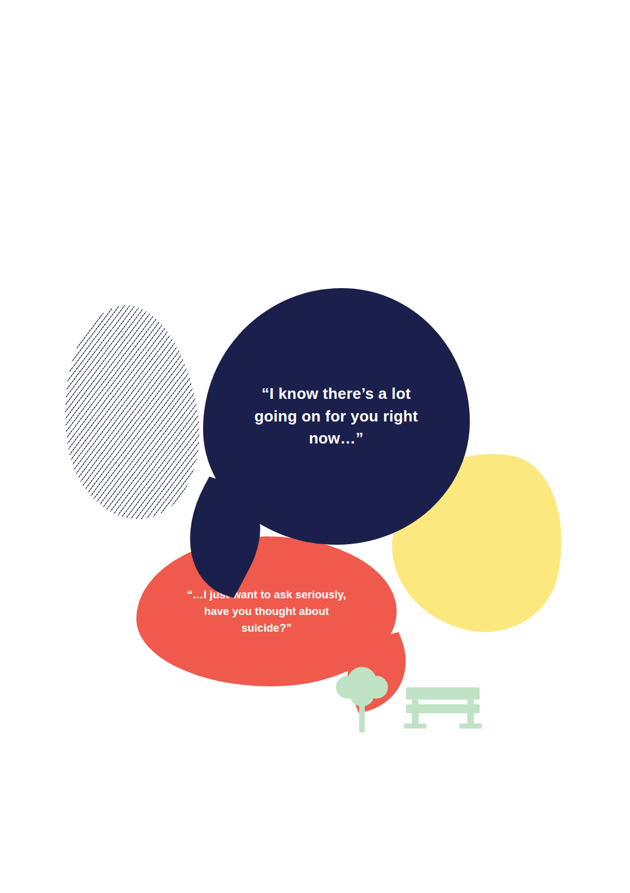“I know there’s a lot going on for you right now…”
“…I just want to ask seriously, have you thought about suicide?”